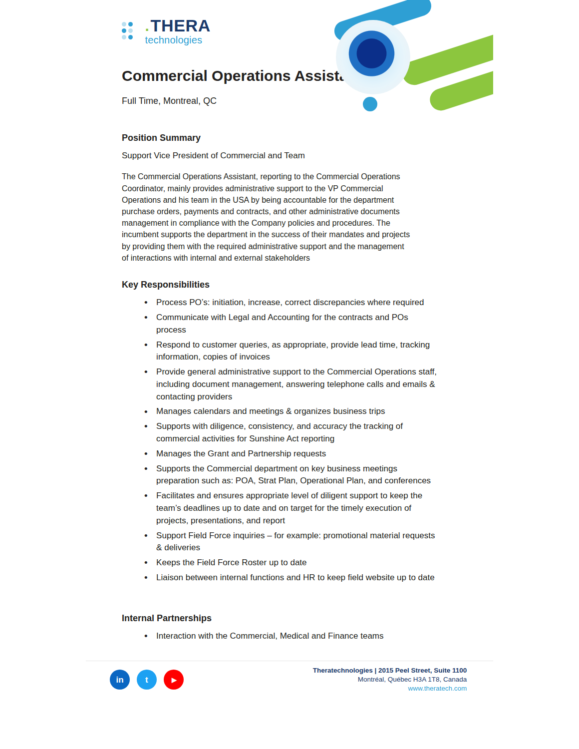. THERA
technologies
Commercial Operations Assistant
Full Time, Montreal, QC
Position Summary
Support Vice President of Commercial and Team
The Commercial Operations Assistant, reporting to the Commercial Operations Coordinator, mainly provides administrative support to the VP Commercial Operations and his team in the USA by being accountable for the department purchase orders, payments and contracts, and other administrative documents management in compliance with the Company policies and procedures. The incumbent supports the department in the success of their mandates and projects by providing them with the required administrative support and the management of interactions with internal and external stakeholders
Key Responsibilities
Process PO’s: initiation, increase, correct discrepancies where required
Communicate with Legal and Accounting for the contracts and POs process
Respond to customer queries, as appropriate, provide lead time, tracking information, copies of invoices
Provide general administrative support to the Commercial Operations staff, including document management, answering telephone calls and emails & contacting providers
Manages calendars and meetings & organizes business trips
Supports with diligence, consistency, and accuracy the tracking of commercial activities for Sunshine Act reporting
Manages the Grant and Partnership requests
Supports the Commercial department on key business meetings preparation such as: POA, Strat Plan, Operational Plan, and conferences
Facilitates and ensures appropriate level of diligent support to keep the team’s deadlines up to date and on target for the timely execution of projects, presentations, and report
Support Field Force inquiries – for example: promotional material requests & deliveries
Keeps the Field Force Roster up to date
Liaison between internal functions and HR to keep field website up to date
Internal Partnerships
Interaction with the Commercial, Medical and Finance teams
in
t
▶
Theratechnologies | 2015 Peel Street, Suite 1100
Montréal, Québec H3A 1T8, Canada
www.theratech.com